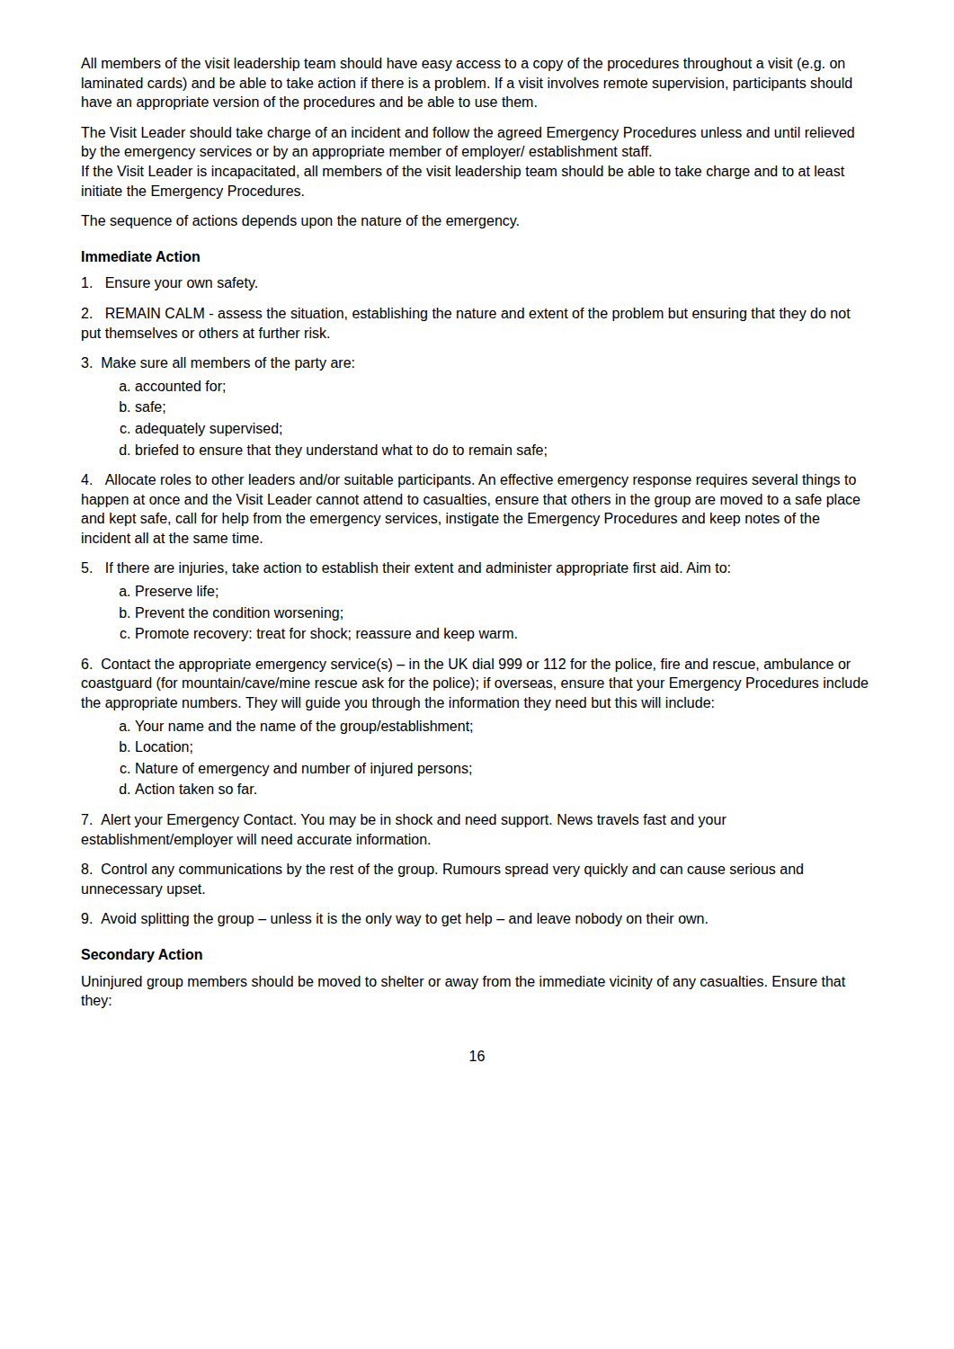All members of the visit leadership team should have easy access to a copy of the procedures throughout a visit (e.g. on laminated cards) and be able to take action if there is a problem. If a visit involves remote supervision, participants should have an appropriate version of the procedures and be able to use them.
The Visit Leader should take charge of an incident and follow the agreed Emergency Procedures unless and until relieved by the emergency services or by an appropriate member of employer/ establishment staff.
If the Visit Leader is incapacitated, all members of the visit leadership team should be able to take charge and to at least initiate the Emergency Procedures.
The sequence of actions depends upon the nature of the emergency.
Immediate Action
1. Ensure your own safety.
2. REMAIN CALM - assess the situation, establishing the nature and extent of the problem but ensuring that they do not put themselves or others at further risk.
3. Make sure all members of the party are:
accounted for;
safe;
adequately supervised;
briefed to ensure that they understand what to do to remain safe;
4. Allocate roles to other leaders and/or suitable participants. An effective emergency response requires several things to happen at once and the Visit Leader cannot attend to casualties, ensure that others in the group are moved to a safe place and kept safe, call for help from the emergency services, instigate the Emergency Procedures and keep notes of the incident all at the same time.
5. If there are injuries, take action to establish their extent and administer appropriate first aid. Aim to:
Preserve life;
Prevent the condition worsening;
Promote recovery: treat for shock; reassure and keep warm.
6. Contact the appropriate emergency service(s) – in the UK dial 999 or 112 for the police, fire and rescue, ambulance or coastguard (for mountain/cave/mine rescue ask for the police); if overseas, ensure that your Emergency Procedures include the appropriate numbers. They will guide you through the information they need but this will include:
Your name and the name of the group/establishment;
Location;
Nature of emergency and number of injured persons;
Action taken so far.
7. Alert your Emergency Contact. You may be in shock and need support. News travels fast and your establishment/employer will need accurate information.
8. Control any communications by the rest of the group. Rumours spread very quickly and can cause serious and unnecessary upset.
9. Avoid splitting the group – unless it is the only way to get help – and leave nobody on their own.
Secondary Action
Uninjured group members should be moved to shelter or away from the immediate vicinity of any casualties. Ensure that they:
16